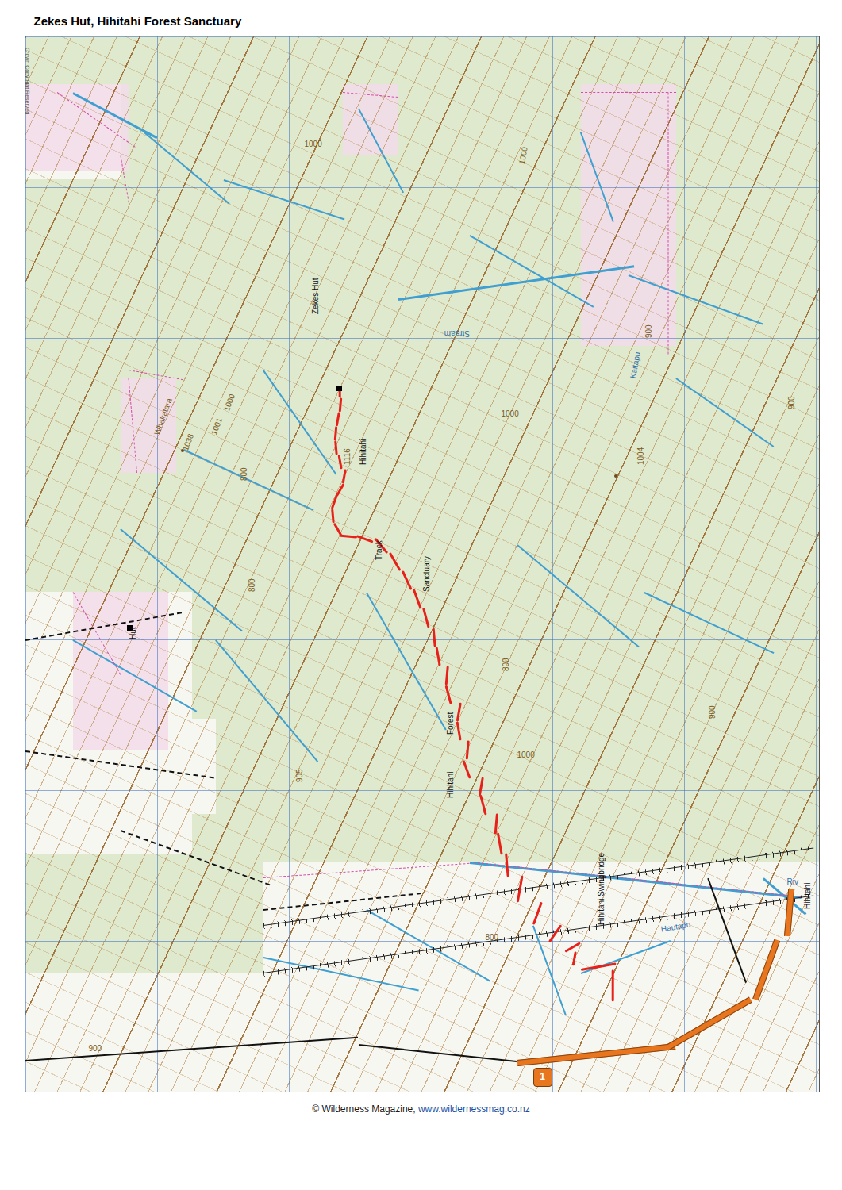Zekes Hut, Hihitahi Forest Sanctuary
1
Crown Copyright Reserved
Zekes Hut
1116
Hihitahi
Track
Sanctuary
Forest
Hihitahi
Whakatara
1038
1001
1000
1000
1000
1000
1004
1000
900
900
900
800
800
800
800
900
800
905
Stream
Kaitapu
Hautapu
Riv
Hihitahi Swingbridge
Hihitahi
Hut
© Wilderness Magazine, www.wildernessmag.co.nz